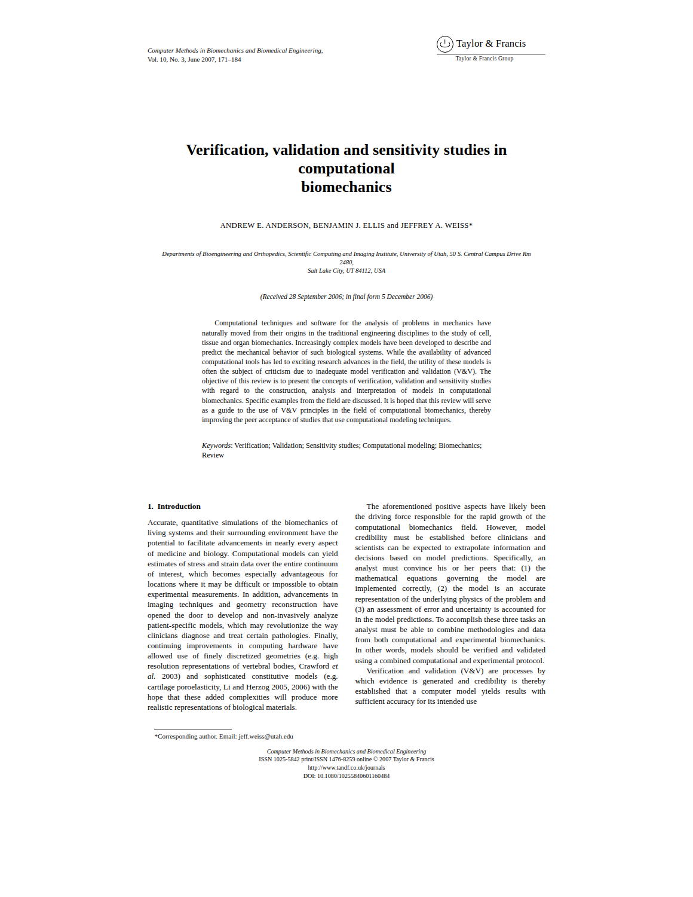Computer Methods in Biomechanics and Biomedical Engineering,
Vol. 10, No. 3, June 2007, 171–184
Taylor & Francis
Taylor & Francis Group
Verification, validation and sensitivity studies in computational
biomechanics
ANDREW E. ANDERSON, BENJAMIN J. ELLIS and JEFFREY A. WEISS*
Departments of Bioengineering and Orthopedics, Scientific Computing and Imaging Institute, University of Utah, 50 S. Central Campus Drive Rm 2480,
Salt Lake City, UT 84112, USA
(Received 28 September 2006; in final form 5 December 2006)
Computational techniques and software for the analysis of problems in mechanics have naturally moved from their origins in the traditional engineering disciplines to the study of cell, tissue and organ biomechanics. Increasingly complex models have been developed to describe and predict the mechanical behavior of such biological systems. While the availability of advanced computational tools has led to exciting research advances in the field, the utility of these models is often the subject of criticism due to inadequate model verification and validation (V&V). The objective of this review is to present the concepts of verification, validation and sensitivity studies with regard to the construction, analysis and interpretation of models in computational biomechanics. Specific examples from the field are discussed. It is hoped that this review will serve as a guide to the use of V&V principles in the field of computational biomechanics, thereby improving the peer acceptance of studies that use computational modeling techniques.
Keywords: Verification; Validation; Sensitivity studies; Computational modeling; Biomechanics; Review
1. Introduction
Accurate, quantitative simulations of the biomechanics of living systems and their surrounding environment have the potential to facilitate advancements in nearly every aspect of medicine and biology. Computational models can yield estimates of stress and strain data over the entire continuum of interest, which becomes especially advantageous for locations where it may be difficult or impossible to obtain experimental measurements. In addition, advancements in imaging techniques and geometry reconstruction have opened the door to develop and non-invasively analyze patient-specific models, which may revolutionize the way clinicians diagnose and treat certain pathologies. Finally, continuing improvements in computing hardware have allowed use of finely discretized geometries (e.g. high resolution representations of vertebral bodies, Crawford et al. 2003) and sophisticated constitutive models (e.g. cartilage poroelasticity, Li and Herzog 2005, 2006) with the hope that these added complexities will produce more realistic representations of biological materials.
The aforementioned positive aspects have likely been the driving force responsible for the rapid growth of the computational biomechanics field. However, model credibility must be established before clinicians and scientists can be expected to extrapolate information and decisions based on model predictions. Specifically, an analyst must convince his or her peers that: (1) the mathematical equations governing the model are implemented correctly, (2) the model is an accurate representation of the underlying physics of the problem and (3) an assessment of error and uncertainty is accounted for in the model predictions. To accomplish these three tasks an analyst must be able to combine methodologies and data from both computational and experimental biomechanics. In other words, models should be verified and validated using a combined computational and experimental protocol.
Verification and validation (V&V) are processes by which evidence is generated and credibility is thereby established that a computer model yields results with sufficient accuracy for its intended use
*Corresponding author. Email: jeff.weiss@utah.edu
Computer Methods in Biomechanics and Biomedical Engineering
ISSN 1025-5842 print/ISSN 1476-8259 online © 2007 Taylor & Francis
http://www.tandf.co.uk/journals
DOI: 10.1080/10255840601160484